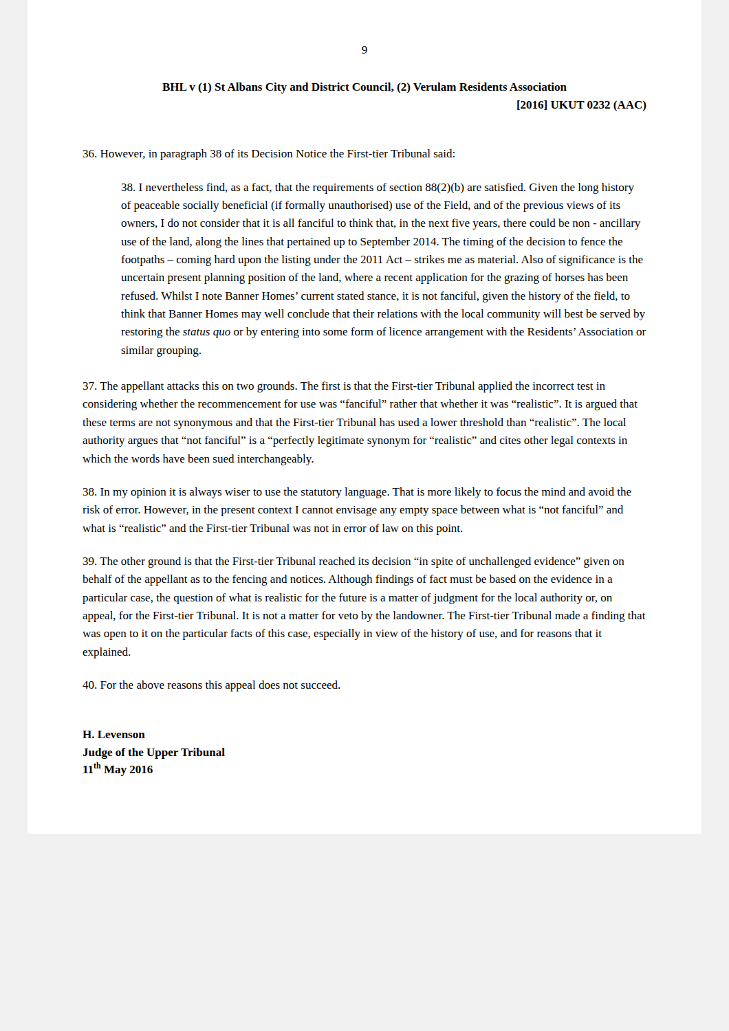9
BHL v (1) St Albans City and District Council, (2) Verulam Residents Association [2016] UKUT 0232 (AAC)
36. However, in paragraph 38 of its Decision Notice the First-tier Tribunal said:
38. I nevertheless find, as a fact, that the requirements of section 88(2)(b) are satisfied. Given the long history of peaceable socially beneficial (if formally unauthorised) use of the Field, and of the previous views of its owners, I do not consider that it is all fanciful to think that, in the next five years, there could be non - ancillary use of the land, along the lines that pertained up to September 2014. The timing of the decision to fence the footpaths – coming hard upon the listing under the 2011 Act – strikes me as material. Also of significance is the uncertain present planning position of the land, where a recent application for the grazing of horses has been refused. Whilst I note Banner Homes’ current stated stance, it is not fanciful, given the history of the field, to think that Banner Homes may well conclude that their relations with the local community will best be served by restoring the status quo or by entering into some form of licence arrangement with the Residents’ Association or similar grouping.
37. The appellant attacks this on two grounds. The first is that the First-tier Tribunal applied the incorrect test in considering whether the recommencement for use was “fanciful” rather that whether it was “realistic”. It is argued that these terms are not synonymous and that the First-tier Tribunal has used a lower threshold than “realistic”. The local authority argues that “not fanciful” is a “perfectly legitimate synonym for “realistic” and cites other legal contexts in which the words have been sued interchangeably.
38. In my opinion it is always wiser to use the statutory language. That is more likely to focus the mind and avoid the risk of error. However, in the present context I cannot envisage any empty space between what is “not fanciful” and what is “realistic” and the First-tier Tribunal was not in error of law on this point.
39. The other ground is that the First-tier Tribunal reached its decision “in spite of unchallenged evidence” given on behalf of the appellant as to the fencing and notices. Although findings of fact must be based on the evidence in a particular case, the question of what is realistic for the future is a matter of judgment for the local authority or, on appeal, for the First-tier Tribunal. It is not a matter for veto by the landowner. The First-tier Tribunal made a finding that was open to it on the particular facts of this case, especially in view of the history of use, and for reasons that it explained.
40. For the above reasons this appeal does not succeed.
H. Levenson
Judge of the Upper Tribunal
11th May 2016